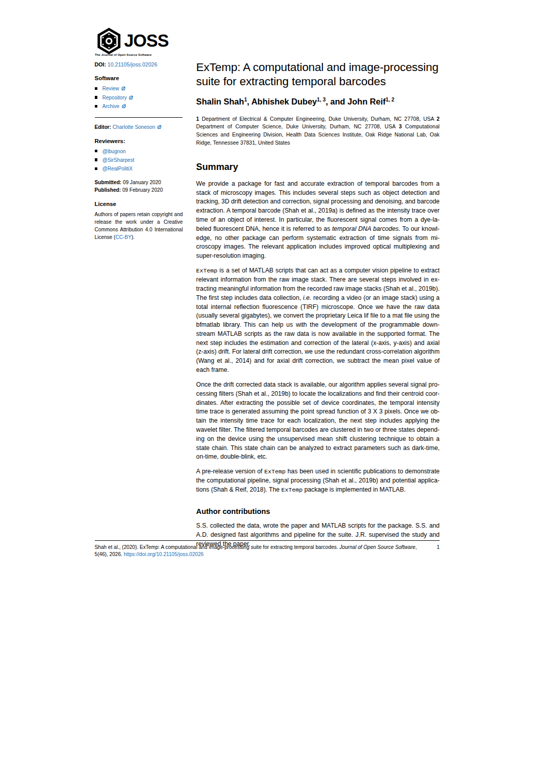JOSS The Journal of Open Source Software
DOI: 10.21105/joss.02026
Software
Review
Repository
Archive
Editor: Charlotte Soneson
Reviewers:
@lbugnon
@SirSharpest
@RealPolitiX
Submitted: 09 January 2020
Published: 09 February 2020
License
Authors of papers retain copyright and release the work under a Creative Commons Attribution 4.0 International License (CC-BY).
ExTemp: A computational and image-processing suite for extracting temporal barcodes
Shalin Shah1, Abhishek Dubey1, 3, and John Reif1, 2
1 Department of Electrical & Computer Engineering, Duke University, Durham, NC 27708, USA 2 Department of Computer Science, Duke University, Durham, NC 27708, USA 3 Computational Sciences and Engineering Division, Health Data Sciences Institute, Oak Ridge National Lab, Oak Ridge, Tennessee 37831, United States
Summary
We provide a package for fast and accurate extraction of temporal barcodes from a stack of microscopy images. This includes several steps such as object detection and tracking, 3D drift detection and correction, signal processing and denoising, and barcode extraction. A temporal barcode (Shah et al., 2019a) is defined as the intensity trace over time of an object of interest. In particular, the fluorescent signal comes from a dye-labeled fluorescent DNA, hence it is referred to as temporal DNA barcodes. To our knowledge, no other package can perform systematic extraction of time signals from microscopy images. The relevant application includes improved optical multiplexing and super-resolution imaging.
ExTemp is a set of MATLAB scripts that can act as a computer vision pipeline to extract relevant information from the raw image stack. There are several steps involved in extracting meaningful information from the recorded raw image stacks (Shah et al., 2019b). The first step includes data collection, i.e. recording a video (or an image stack) using a total internal reflection fluorescence (TIRF) microscope. Once we have the raw data (usually several gigabytes), we convert the proprietary Leica lif file to a mat file using the bfmatlab library. This can help us with the development of the programmable downstream MATLAB scripts as the raw data is now available in the supported format. The next step includes the estimation and correction of the lateral (x-axis, y-axis) and axial (z-axis) drift. For lateral drift correction, we use the redundant cross-correlation algorithm (Wang et al., 2014) and for axial drift correction, we subtract the mean pixel value of each frame.
Once the drift corrected data stack is available, our algorithm applies several signal processing filters (Shah et al., 2019b) to locate the localizations and find their centroid coordinates. After extracting the possible set of device coordinates, the temporal intensity time trace is generated assuming the point spread function of 3 X 3 pixels. Once we obtain the intensity time trace for each localization, the next step includes applying the wavelet filter. The filtered temporal barcodes are clustered in two or three states depending on the device using the unsupervised mean shift clustering technique to obtain a state chain. This state chain can be analyzed to extract parameters such as dark-time, on-time, double-blink, etc.
A pre-release version of ExTemp has been used in scientific publications to demonstrate the computational pipeline, signal processing (Shah et al., 2019b) and potential applications (Shah & Reif, 2018). The ExTemp package is implemented in MATLAB.
Author contributions
S.S. collected the data, wrote the paper and MATLAB scripts for the package. S.S. and A.D. designed fast algorithms and pipeline for the suite. J.R. supervised the study and reviewed the paper.
Shah et al., (2020). ExTemp: A computational and image-processing suite for extracting temporal barcodes. Journal of Open Source Software, 5(46), 2026. https://doi.org/10.21105/joss.02026
1